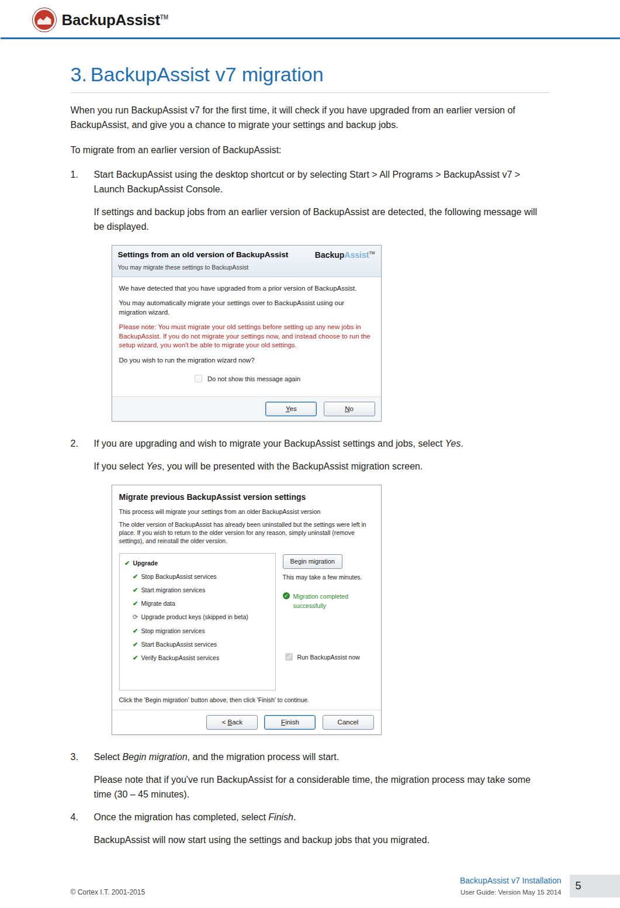BackupAssistTM
3. BackupAssist v7 migration
When you run BackupAssist v7 for the first time, it will check if you have upgraded from an earlier version of BackupAssist, and give you a chance to migrate your settings and backup jobs.
To migrate from an earlier version of BackupAssist:
Start BackupAssist using the desktop shortcut or by selecting Start > All Programs > BackupAssist v7 > Launch BackupAssist Console.
If settings and backup jobs from an earlier version of BackupAssist are detected, the following message will be displayed.
Settings from an old version of BackupAssist
You may migrate these settings to BackupAssist
BackupAssistTM
We have detected that you have upgraded from a prior version of BackupAssist.
You may automatically migrate your settings over to BackupAssist using our migration wizard.
Please note: You must migrate your old settings before setting up any new jobs in BackupAssist. If you do not migrate your settings now, and instead choose to run the setup wizard, you won't be able to migrate your old settings.
Do you wish to run the migration wizard now?
Do not show this message again
Yes No
If you are upgrading and wish to migrate your BackupAssist settings and jobs, select Yes.
If you select Yes, you will be presented with the BackupAssist migration screen.
Migrate previous BackupAssist version settings
This process will migrate your settings from an older BackupAssist version
The older version of BackupAssist has already been uninstalled but the settings were left in place. If you wish to return to the older version for any reason, simply uninstall (remove settings), and reinstall the older version.
✔Upgrade
✔Stop BackupAssist services
✔Start migration services
✔Migrate data
⟳Upgrade product keys (skipped in beta)
✔Stop migration services
✔Start BackupAssist services
✔Verify BackupAssist services
Begin migration
This may take a few minutes.
✓ Migration completed
successfully
Run BackupAssist now
Click the 'Begin migration' button above, then click 'Finish' to continue.
< Back Finish Cancel
Select Begin migration, and the migration process will start.
Please note that if you've run BackupAssist for a considerable time, the migration process may take some time (30 – 45 minutes).
Once the migration has completed, select Finish.
BackupAssist will now start using the settings and backup jobs that you migrated.
© Cortex I.T. 2001-2015
BackupAssist v7 Installation
User Guide: Version May 15 2014
5